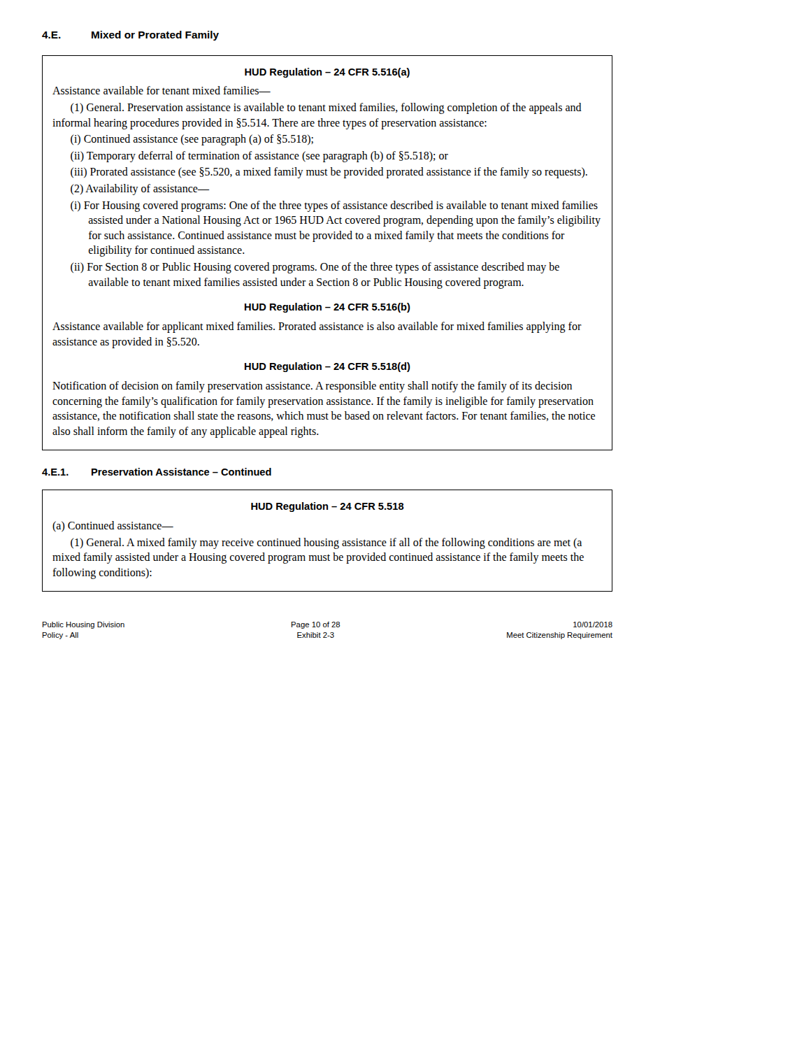4.E. Mixed or Prorated Family
HUD Regulation – 24 CFR 5.516(a)
Assistance available for tenant mixed families—
(1) General. Preservation assistance is available to tenant mixed families, following completion of the appeals and informal hearing procedures provided in §5.514. There are three types of preservation assistance:
(i) Continued assistance (see paragraph (a) of §5.518);
(ii) Temporary deferral of termination of assistance (see paragraph (b) of §5.518); or
(iii) Prorated assistance (see §5.520, a mixed family must be provided prorated assistance if the family so requests).
(2) Availability of assistance—
(i) For Housing covered programs: One of the three types of assistance described is available to tenant mixed families assisted under a National Housing Act or 1965 HUD Act covered program, depending upon the family’s eligibility for such assistance. Continued assistance must be provided to a mixed family that meets the conditions for eligibility for continued assistance.
(ii) For Section 8 or Public Housing covered programs. One of the three types of assistance described may be available to tenant mixed families assisted under a Section 8 or Public Housing covered program.
HUD Regulation – 24 CFR 5.516(b)
Assistance available for applicant mixed families. Prorated assistance is also available for mixed families applying for assistance as provided in §5.520.
HUD Regulation – 24 CFR 5.518(d)
Notification of decision on family preservation assistance. A responsible entity shall notify the family of its decision concerning the family’s qualification for family preservation assistance. If the family is ineligible for family preservation assistance, the notification shall state the reasons, which must be based on relevant factors. For tenant families, the notice also shall inform the family of any applicable appeal rights.
4.E.1. Preservation Assistance – Continued
HUD Regulation – 24 CFR 5.518
(a) Continued assistance—
(1) General. A mixed family may receive continued housing assistance if all of the following conditions are met (a mixed family assisted under a Housing covered program must be provided continued assistance if the family meets the following conditions):
Public Housing Division
Policy - All
Page 10 of 28
Exhibit 2-3
10/01/2018
Meet Citizenship Requirement